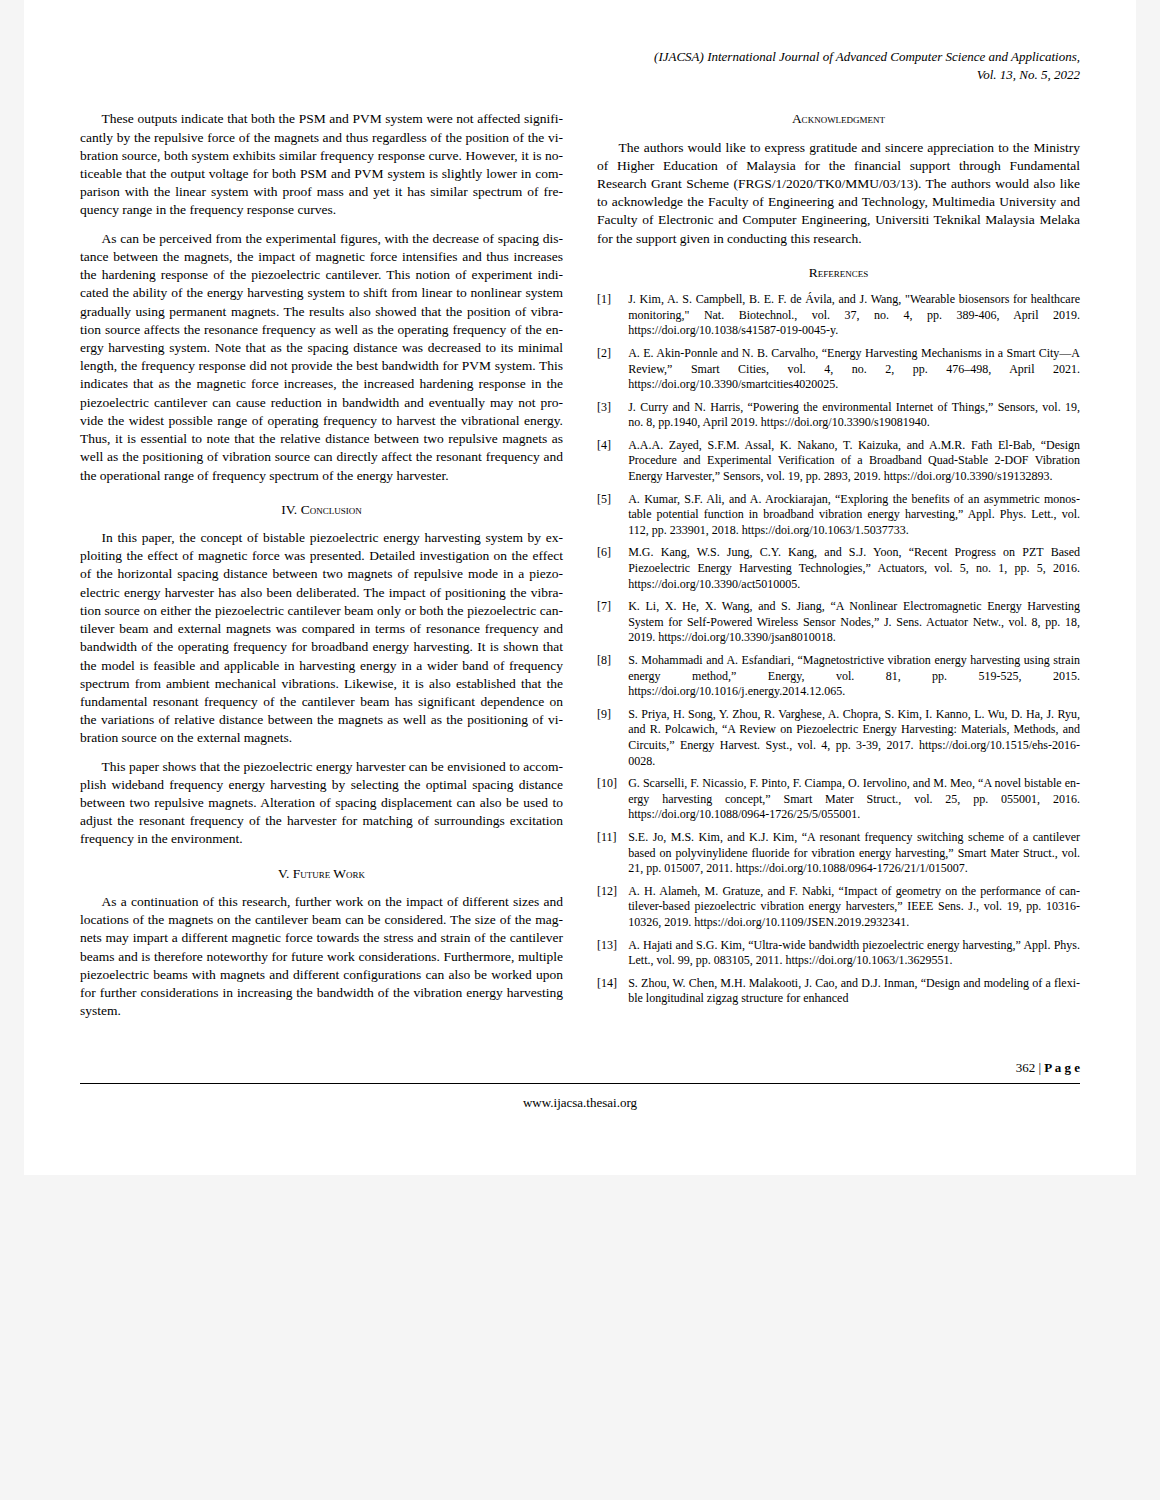(IJACSA) International Journal of Advanced Computer Science and Applications,
Vol. 13, No. 5, 2022
These outputs indicate that both the PSM and PVM system were not affected significantly by the repulsive force of the magnets and thus regardless of the position of the vibration source, both system exhibits similar frequency response curve. However, it is noticeable that the output voltage for both PSM and PVM system is slightly lower in comparison with the linear system with proof mass and yet it has similar spectrum of frequency range in the frequency response curves.
As can be perceived from the experimental figures, with the decrease of spacing distance between the magnets, the impact of magnetic force intensifies and thus increases the hardening response of the piezoelectric cantilever. This notion of experiment indicated the ability of the energy harvesting system to shift from linear to nonlinear system gradually using permanent magnets. The results also showed that the position of vibration source affects the resonance frequency as well as the operating frequency of the energy harvesting system. Note that as the spacing distance was decreased to its minimal length, the frequency response did not provide the best bandwidth for PVM system. This indicates that as the magnetic force increases, the increased hardening response in the piezoelectric cantilever can cause reduction in bandwidth and eventually may not provide the widest possible range of operating frequency to harvest the vibrational energy. Thus, it is essential to note that the relative distance between two repulsive magnets as well as the positioning of vibration source can directly affect the resonant frequency and the operational range of frequency spectrum of the energy harvester.
IV. Conclusion
In this paper, the concept of bistable piezoelectric energy harvesting system by exploiting the effect of magnetic force was presented. Detailed investigation on the effect of the horizontal spacing distance between two magnets of repulsive mode in a piezoelectric energy harvester has also been deliberated. The impact of positioning the vibration source on either the piezoelectric cantilever beam only or both the piezoelectric cantilever beam and external magnets was compared in terms of resonance frequency and bandwidth of the operating frequency for broadband energy harvesting. It is shown that the model is feasible and applicable in harvesting energy in a wider band of frequency spectrum from ambient mechanical vibrations. Likewise, it is also established that the fundamental resonant frequency of the cantilever beam has significant dependence on the variations of relative distance between the magnets as well as the positioning of vibration source on the external magnets.
This paper shows that the piezoelectric energy harvester can be envisioned to accomplish wideband frequency energy harvesting by selecting the optimal spacing distance between two repulsive magnets. Alteration of spacing displacement can also be used to adjust the resonant frequency of the harvester for matching of surroundings excitation frequency in the environment.
V. Future Work
As a continuation of this research, further work on the impact of different sizes and locations of the magnets on the cantilever beam can be considered. The size of the magnets may impart a different magnetic force towards the stress and strain of the cantilever beams and is therefore noteworthy for future work considerations. Furthermore, multiple piezoelectric beams with magnets and different configurations can also be worked upon for further considerations in increasing the bandwidth of the vibration energy harvesting system.
Acknowledgment
The authors would like to express gratitude and sincere appreciation to the Ministry of Higher Education of Malaysia for the financial support through Fundamental Research Grant Scheme (FRGS/1/2020/TK0/MMU/03/13). The authors would also like to acknowledge the Faculty of Engineering and Technology, Multimedia University and Faculty of Electronic and Computer Engineering, Universiti Teknikal Malaysia Melaka for the support given in conducting this research.
References
[1] J. Kim, A. S. Campbell, B. E. F. de Ávila, and J. Wang, "Wearable biosensors for healthcare monitoring," Nat. Biotechnol., vol. 37, no. 4, pp. 389-406, April 2019. https://doi.org/10.1038/s41587-019-0045-y.
[2] A. E. Akin-Ponnle and N. B. Carvalho, “Energy Harvesting Mechanisms in a Smart City—A Review,” Smart Cities, vol. 4, no. 2, pp. 476–498, April 2021. https://doi.org/10.3390/smartcities4020025.
[3] J. Curry and N. Harris, “Powering the environmental Internet of Things,” Sensors, vol. 19, no. 8, pp.1940, April 2019. https://doi.org/10.3390/s19081940.
[4] A.A.A. Zayed, S.F.M. Assal, K. Nakano, T. Kaizuka, and A.M.R. Fath El-Bab, “Design Procedure and Experimental Verification of a Broadband Quad-Stable 2-DOF Vibration Energy Harvester,” Sensors, vol. 19, pp. 2893, 2019. https://doi.org/10.3390/s19132893.
[5] A. Kumar, S.F. Ali, and A. Arockiarajan, “Exploring the benefits of an asymmetric monostable potential function in broadband vibration energy harvesting,” Appl. Phys. Lett., vol. 112, pp. 233901, 2018. https://doi.org/10.1063/1.5037733.
[6] M.G. Kang, W.S. Jung, C.Y. Kang, and S.J. Yoon, “Recent Progress on PZT Based Piezoelectric Energy Harvesting Technologies,” Actuators, vol. 5, no. 1, pp. 5, 2016. https://doi.org/10.3390/act5010005.
[7] K. Li, X. He, X. Wang, and S. Jiang, “A Nonlinear Electromagnetic Energy Harvesting System for Self-Powered Wireless Sensor Nodes,” J. Sens. Actuator Netw., vol. 8, pp. 18, 2019. https://doi.org/10.3390/jsan8010018.
[8] S. Mohammadi and A. Esfandiari, “Magnetostrictive vibration energy harvesting using strain energy method,” Energy, vol. 81, pp. 519-525, 2015. https://doi.org/10.1016/j.energy.2014.12.065.
[9] S. Priya, H. Song, Y. Zhou, R. Varghese, A. Chopra, S. Kim, I. Kanno, L. Wu, D. Ha, J. Ryu, and R. Polcawich, “A Review on Piezoelectric Energy Harvesting: Materials, Methods, and Circuits,” Energy Harvest. Syst., vol. 4, pp. 3-39, 2017. https://doi.org/10.1515/ehs-2016-0028.
[10] G. Scarselli, F. Nicassio, F. Pinto, F. Ciampa, O. Iervolino, and M. Meo, “A novel bistable energy harvesting concept,” Smart Mater Struct., vol. 25, pp. 055001, 2016. https://doi.org/10.1088/0964-1726/25/5/055001.
[11] S.E. Jo, M.S. Kim, and K.J. Kim, “A resonant frequency switching scheme of a cantilever based on polyvinylidene fluoride for vibration energy harvesting,” Smart Mater Struct., vol. 21, pp. 015007, 2011. https://doi.org/10.1088/0964-1726/21/1/015007.
[12] A. H. Alameh, M. Gratuze, and F. Nabki, “Impact of geometry on the performance of cantilever-based piezoelectric vibration energy harvesters,” IEEE Sens. J., vol. 19, pp. 10316-10326, 2019. https://doi.org/10.1109/JSEN.2019.2932341.
[13] A. Hajati and S.G. Kim, “Ultra-wide bandwidth piezoelectric energy harvesting,” Appl. Phys. Lett., vol. 99, pp. 083105, 2011. https://doi.org/10.1063/1.3629551.
[14] S. Zhou, W. Chen, M.H. Malakooti, J. Cao, and D.J. Inman, “Design and modeling of a flexible longitudinal zigzag structure for enhanced
362 | P a g e
www.ijacsa.thesai.org